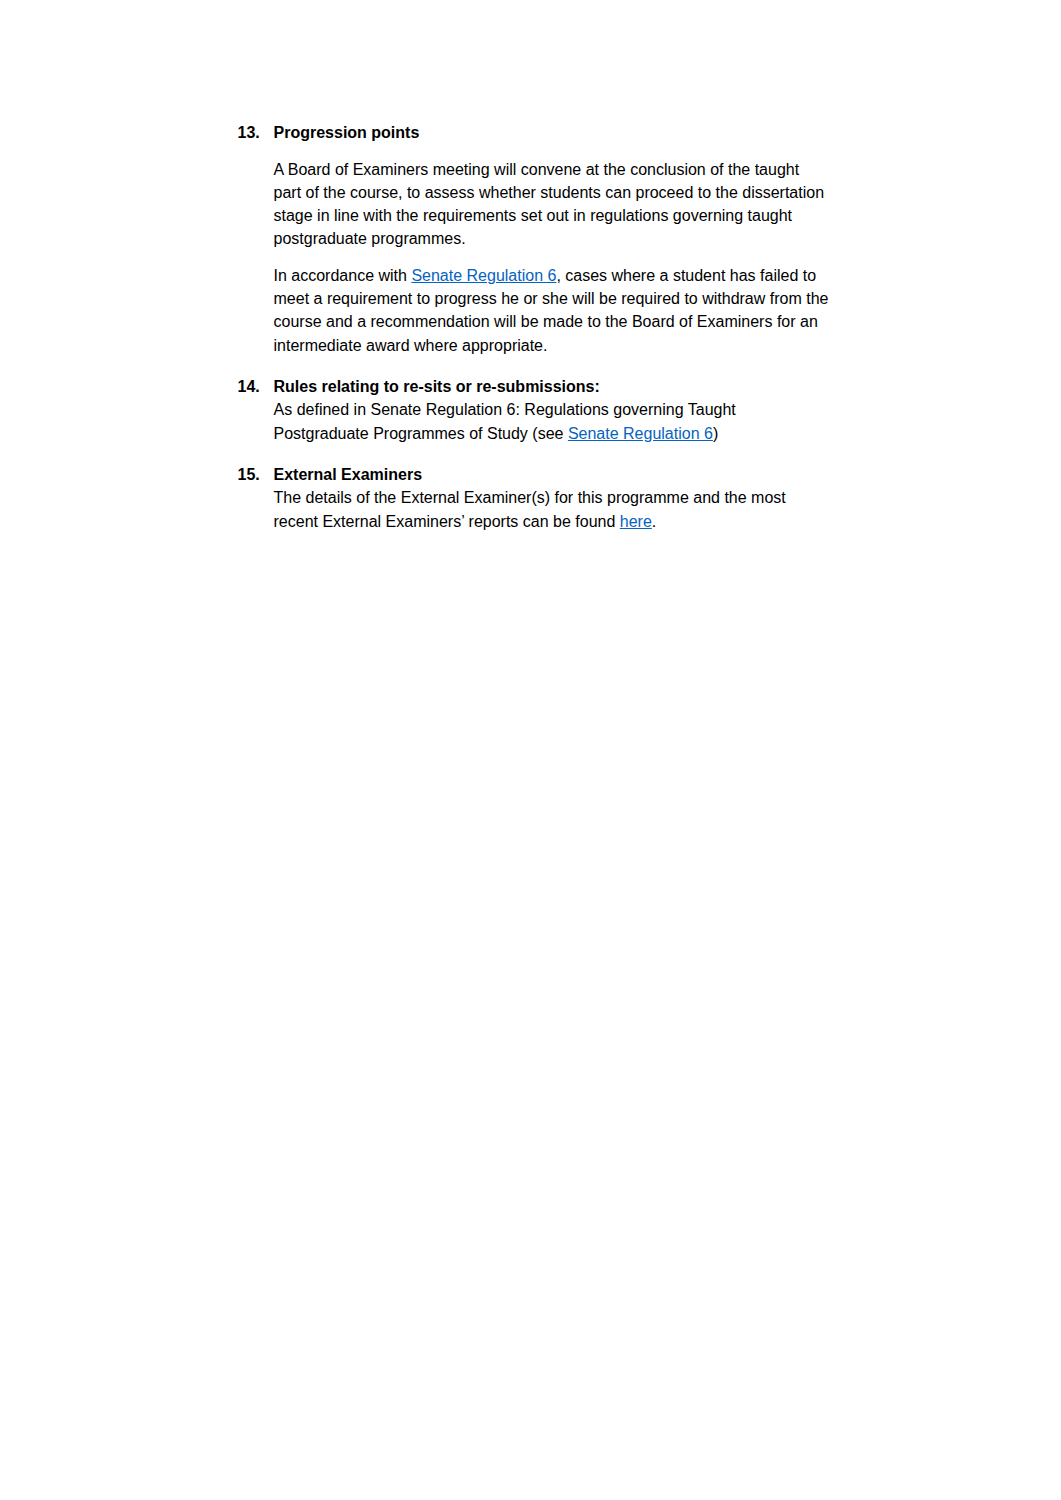Progression points
A Board of Examiners meeting will convene at the conclusion of the taught part of the course, to assess whether students can proceed to the dissertation stage in line with the requirements set out in regulations governing taught postgraduate programmes.
In accordance with Senate Regulation 6, cases where a student has failed to meet a requirement to progress he or she will be required to withdraw from the course and a recommendation will be made to the Board of Examiners for an intermediate award where appropriate.
Rules relating to re-sits or re-submissions:
As defined in Senate Regulation 6: Regulations governing Taught Postgraduate Programmes of Study (see Senate Regulation 6)
External Examiners
The details of the External Examiner(s) for this programme and the most recent External Examiners’ reports can be found here.